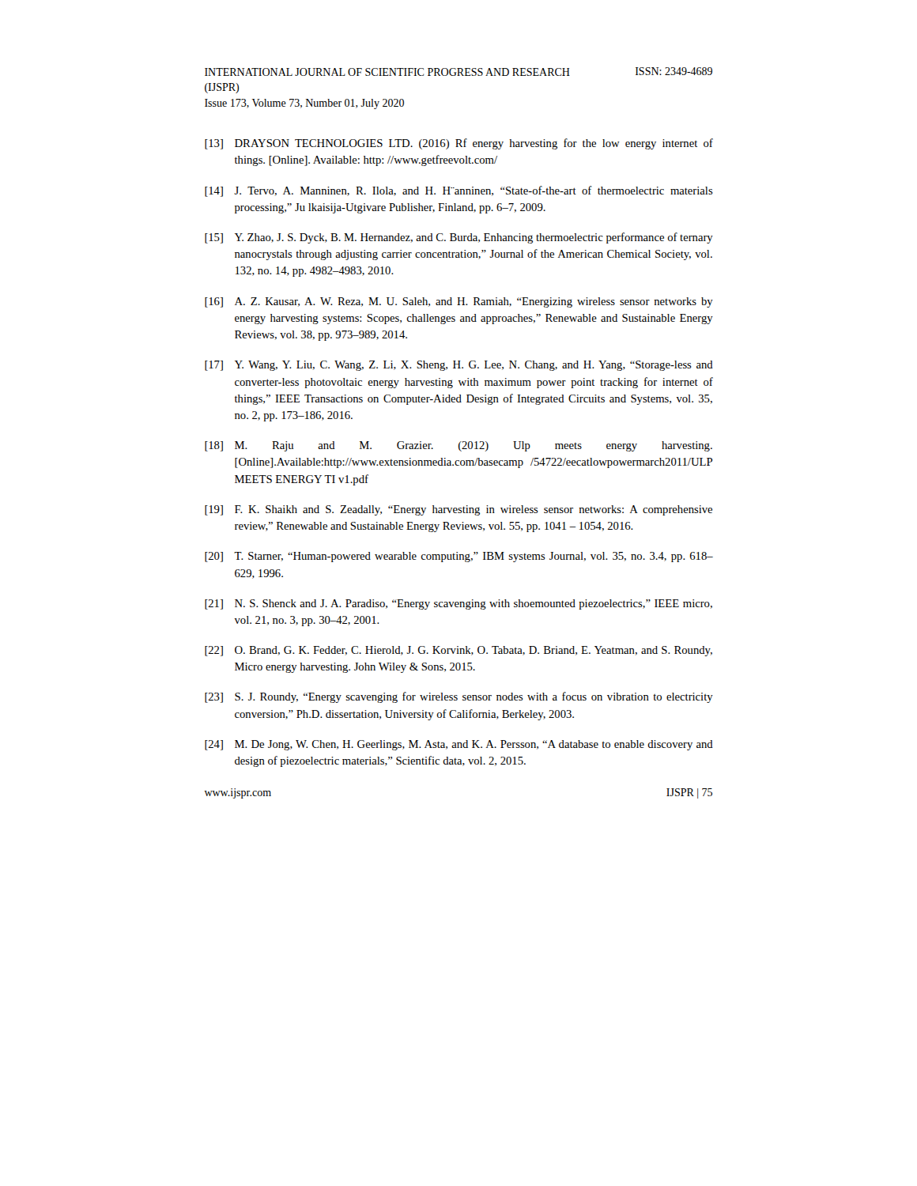INTERNATIONAL JOURNAL OF SCIENTIFIC PROGRESS AND RESEARCH (IJSPR)
Issue 173, Volume 73, Number 01, July 2020
ISSN: 2349-4689
[13] DRAYSON TECHNOLOGIES LTD. (2016) Rf energy harvesting for the low energy internet of things. [Online]. Available: http: //www.getfreevolt.com/
[14] J. Tervo, A. Manninen, R. Ilola, and H. H¨anninen, “State-of-the-art of thermoelectric materials processing,” Ju lkaisija-Utgivare Publisher, Finland, pp. 6–7, 2009.
[15] Y. Zhao, J. S. Dyck, B. M. Hernandez, and C. Burda, Enhancing thermoelectric performance of ternary nanocrystals through adjusting carrier concentration,” Journal of the American Chemical Society, vol. 132, no. 14, pp. 4982–4983, 2010.
[16] A. Z. Kausar, A. W. Reza, M. U. Saleh, and H. Ramiah, “Energizing wireless sensor networks by energy harvesting systems: Scopes, challenges and approaches,” Renewable and Sustainable Energy Reviews, vol. 38, pp. 973–989, 2014.
[17] Y. Wang, Y. Liu, C. Wang, Z. Li, X. Sheng, H. G. Lee, N. Chang, and H. Yang, “Storage-less and converter-less photovoltaic energy harvesting with maximum power point tracking for internet of things,” IEEE Transactions on Computer-Aided Design of Integrated Circuits and Systems, vol. 35, no. 2, pp. 173–186, 2016.
[18] M. Raju and M. Grazier. (2012) Ulp meets energy harvesting. [Online].Available:http://www.extensionmedia.com/basecamp /54722/eecatlowpowermarch2011/ULP MEETS ENERGY TI v1.pdf
[19] F. K. Shaikh and S. Zeadally, “Energy harvesting in wireless sensor networks: A comprehensive review,” Renewable and Sustainable Energy Reviews, vol. 55, pp. 1041 – 1054, 2016.
[20] T. Starner, “Human-powered wearable computing,” IBM systems Journal, vol. 35, no. 3.4, pp. 618–629, 1996.
[21] N. S. Shenck and J. A. Paradiso, “Energy scavenging with shoemounted piezoelectrics,” IEEE micro, vol. 21, no. 3, pp. 30–42, 2001.
[22] O. Brand, G. K. Fedder, C. Hierold, J. G. Korvink, O. Tabata, D. Briand, E. Yeatman, and S. Roundy, Micro energy harvesting. John Wiley & Sons, 2015.
[23] S. J. Roundy, “Energy scavenging for wireless sensor nodes with a focus on vibration to electricity conversion,” Ph.D. dissertation, University of California, Berkeley, 2003.
[24] M. De Jong, W. Chen, H. Geerlings, M. Asta, and K. A. Persson, “A database to enable discovery and design of piezoelectric materials,” Scientific data, vol. 2, 2015.
www.ijspr.com
IJSPR | 75